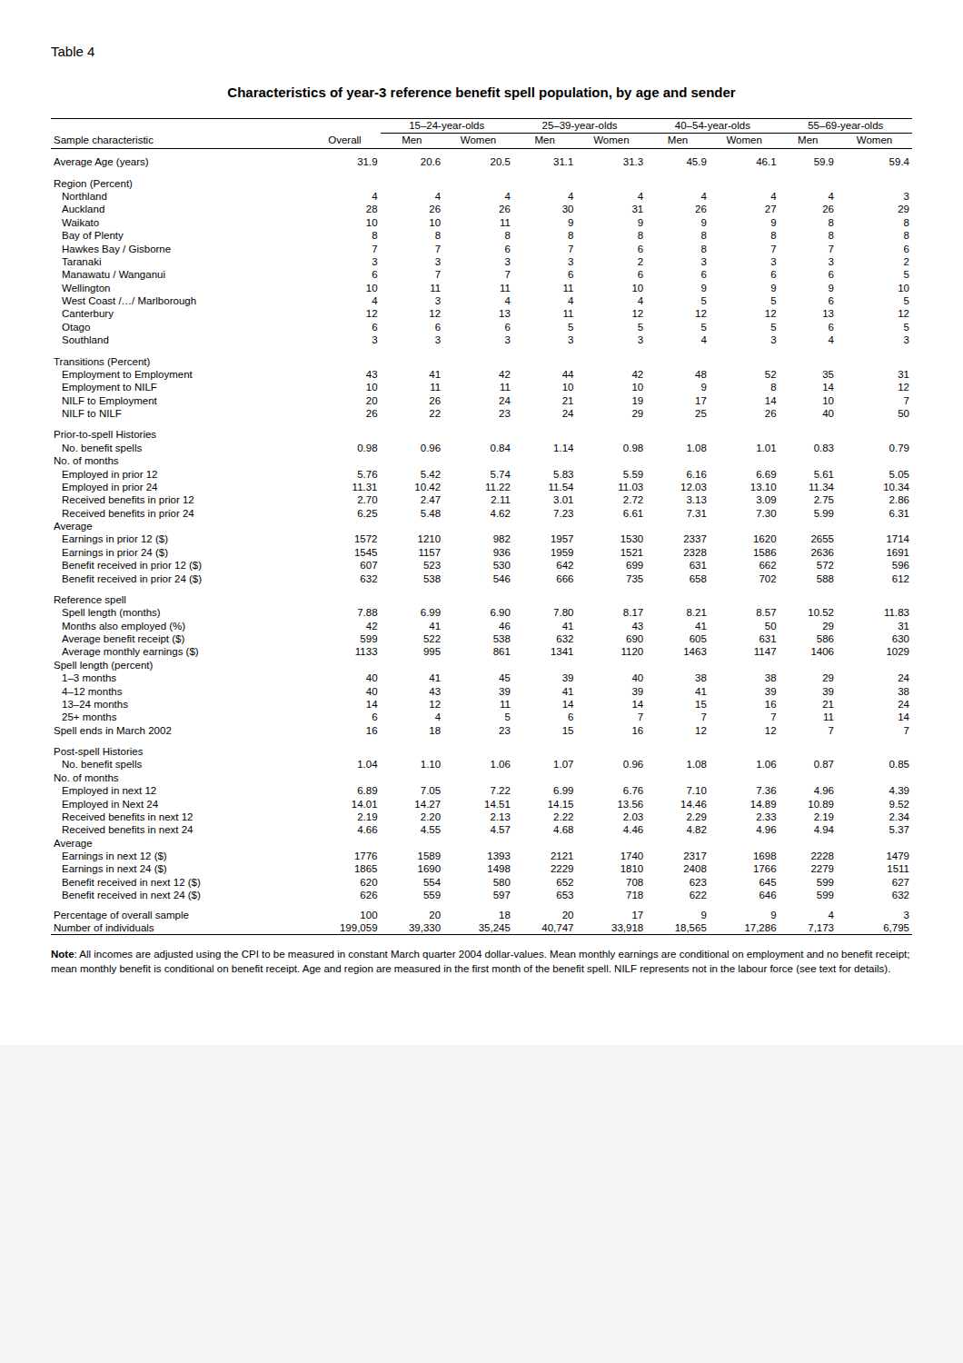Table 4
Characteristics of year-3 reference benefit spell population, by age and sender
| | | 15–24-year-olds | 25–39-year-olds | 40–54-year-olds | 55–69-year-olds |
| --- | --- | --- | --- | --- | --- |
| Sample characteristic | Overall | Men | Women | Men | Women | Men | Women | Men | Women |
| Average Age (years) | 31.9 | 20.6 | 20.5 | 31.1 | 31.3 | 45.9 | 46.1 | 59.9 | 59.4 |
| Region (Percent) | |
| Northland | 4 | 4 | 4 | 4 | 4 | 4 | 4 | 4 | 3 |
| Auckland | 28 | 26 | 26 | 30 | 31 | 26 | 27 | 26 | 29 |
| Waikato | 10 | 10 | 11 | 9 | 9 | 9 | 9 | 8 | 8 |
| Bay of Plenty | 8 | 8 | 8 | 8 | 8 | 8 | 8 | 8 | 8 |
| Hawkes Bay / Gisborne | 7 | 7 | 6 | 7 | 6 | 8 | 7 | 7 | 6 |
| Taranaki | 3 | 3 | 3 | 3 | 2 | 3 | 3 | 3 | 2 |
| Manawatu / Wanganui | 6 | 7 | 7 | 6 | 6 | 6 | 6 | 6 | 5 |
| Wellington | 10 | 11 | 11 | 11 | 10 | 9 | 9 | 9 | 10 |
| West Coast /…/ Marlborough | 4 | 3 | 4 | 4 | 4 | 5 | 5 | 6 | 5 |
| Canterbury | 12 | 12 | 13 | 11 | 12 | 12 | 12 | 13 | 12 |
| Otago | 6 | 6 | 6 | 5 | 5 | 5 | 5 | 6 | 5 |
| Southland | 3 | 3 | 3 | 3 | 3 | 4 | 3 | 4 | 3 |
| Transitions (Percent) | |
| Employment to Employment | 43 | 41 | 42 | 44 | 42 | 48 | 52 | 35 | 31 |
| Employment to NILF | 10 | 11 | 11 | 10 | 10 | 9 | 8 | 14 | 12 |
| NILF to Employment | 20 | 26 | 24 | 21 | 19 | 17 | 14 | 10 | 7 |
| NILF to NILF | 26 | 22 | 23 | 24 | 29 | 25 | 26 | 40 | 50 |
| Prior-to-spell Histories | |
| No. benefit spells | 0.98 | 0.96 | 0.84 | 1.14 | 0.98 | 1.08 | 1.01 | 0.83 | 0.79 |
| No. of months | |
| Employed in prior 12 | 5.76 | 5.42 | 5.74 | 5.83 | 5.59 | 6.16 | 6.69 | 5.61 | 5.05 |
| Employed in prior 24 | 11.31 | 10.42 | 11.22 | 11.54 | 11.03 | 12.03 | 13.10 | 11.34 | 10.34 |
| Received benefits in prior 12 | 2.70 | 2.47 | 2.11 | 3.01 | 2.72 | 3.13 | 3.09 | 2.75 | 2.86 |
| Received benefits in prior 24 | 6.25 | 5.48 | 4.62 | 7.23 | 6.61 | 7.31 | 7.30 | 5.99 | 6.31 |
| Average | |
| Earnings in prior 12 ($) | 1572 | 1210 | 982 | 1957 | 1530 | 2337 | 1620 | 2655 | 1714 |
| Earnings in prior 24 ($) | 1545 | 1157 | 936 | 1959 | 1521 | 2328 | 1586 | 2636 | 1691 |
| Benefit received in prior 12 ($) | 607 | 523 | 530 | 642 | 699 | 631 | 662 | 572 | 596 |
| Benefit received in prior 24 ($) | 632 | 538 | 546 | 666 | 735 | 658 | 702 | 588 | 612 |
| Reference spell | |
| Spell length (months) | 7.88 | 6.99 | 6.90 | 7.80 | 8.17 | 8.21 | 8.57 | 10.52 | 11.83 |
| Months also employed (%) | 42 | 41 | 46 | 41 | 43 | 41 | 50 | 29 | 31 |
| Average benefit receipt ($) | 599 | 522 | 538 | 632 | 690 | 605 | 631 | 586 | 630 |
| Average monthly earnings ($) | 1133 | 995 | 861 | 1341 | 1120 | 1463 | 1147 | 1406 | 1029 |
| Spell length (percent) | |
| 1–3 months | 40 | 41 | 45 | 39 | 40 | 38 | 38 | 29 | 24 |
| 4–12 months | 40 | 43 | 39 | 41 | 39 | 41 | 39 | 39 | 38 |
| 13–24 months | 14 | 12 | 11 | 14 | 14 | 15 | 16 | 21 | 24 |
| 25+ months | 6 | 4 | 5 | 6 | 7 | 7 | 7 | 11 | 14 |
| Spell ends in March 2002 | 16 | 18 | 23 | 15 | 16 | 12 | 12 | 7 | 7 |
| Post-spell Histories | |
| No. benefit spells | 1.04 | 1.10 | 1.06 | 1.07 | 0.96 | 1.08 | 1.06 | 0.87 | 0.85 |
| No. of months | |
| Employed in next 12 | 6.89 | 7.05 | 7.22 | 6.99 | 6.76 | 7.10 | 7.36 | 4.96 | 4.39 |
| Employed in Next 24 | 14.01 | 14.27 | 14.51 | 14.15 | 13.56 | 14.46 | 14.89 | 10.89 | 9.52 |
| Received benefits in next 12 | 2.19 | 2.20 | 2.13 | 2.22 | 2.03 | 2.29 | 2.33 | 2.19 | 2.34 |
| Received benefits in next 24 | 4.66 | 4.55 | 4.57 | 4.68 | 4.46 | 4.82 | 4.96 | 4.94 | 5.37 |
| Average | |
| Earnings in next 12 ($) | 1776 | 1589 | 1393 | 2121 | 1740 | 2317 | 1698 | 2228 | 1479 |
| Earnings in next 24 ($) | 1865 | 1690 | 1498 | 2229 | 1810 | 2408 | 1766 | 2279 | 1511 |
| Benefit received in next 12 ($) | 620 | 554 | 580 | 652 | 708 | 623 | 645 | 599 | 627 |
| Benefit received in next 24 ($) | 626 | 559 | 597 | 653 | 718 | 622 | 646 | 599 | 632 |
| Percentage of overall sample | 100 | 20 | 18 | 20 | 17 | 9 | 9 | 4 | 3 |
| Number of individuals | 199,059 | 39,330 | 35,245 | 40,747 | 33,918 | 18,565 | 17,286 | 7,173 | 6,795 |
Note: All incomes are adjusted using the CPI to be measured in constant March quarter 2004 dollar-values. Mean monthly earnings are conditional on employment and no benefit receipt; mean monthly benefit is conditional on benefit receipt. Age and region are measured in the first month of the benefit spell. NILF represents not in the labour force (see text for details).